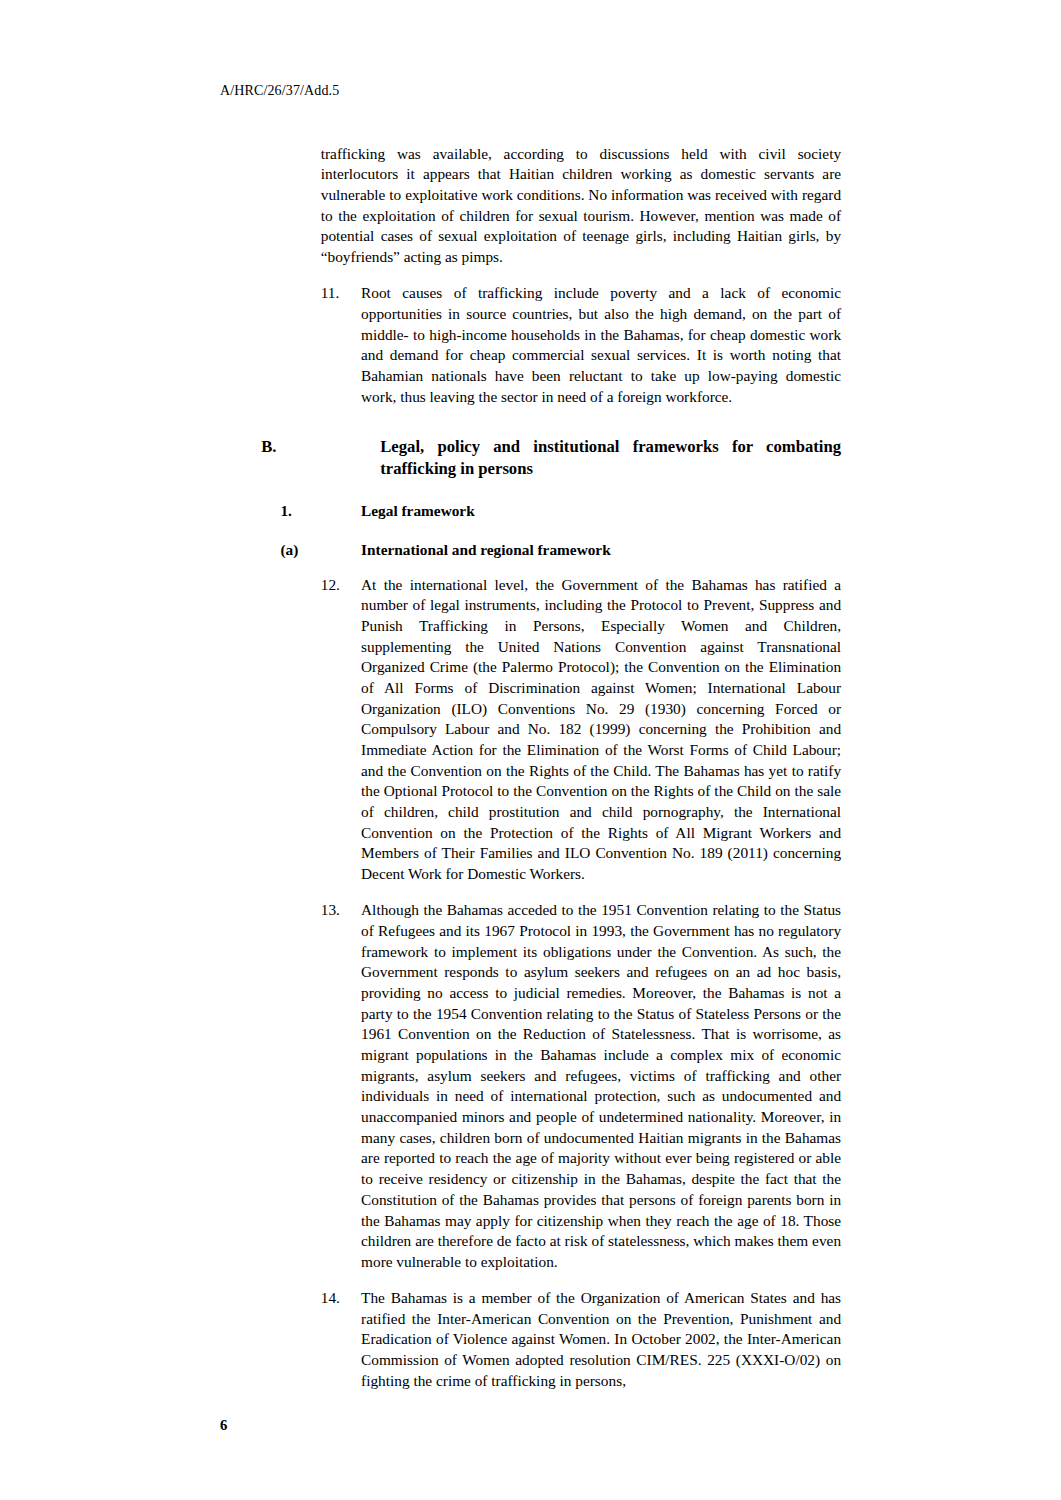A/HRC/26/37/Add.5
trafficking was available, according to discussions held with civil society interlocutors it appears that Haitian children working as domestic servants are vulnerable to exploitative work conditions. No information was received with regard to the exploitation of children for sexual tourism. However, mention was made of potential cases of sexual exploitation of teenage girls, including Haitian girls, by “boyfriends” acting as pimps.
11. Root causes of trafficking include poverty and a lack of economic opportunities in source countries, but also the high demand, on the part of middle- to high-income households in the Bahamas, for cheap domestic work and demand for cheap commercial sexual services. It is worth noting that Bahamian nationals have been reluctant to take up low-paying domestic work, thus leaving the sector in need of a foreign workforce.
B. Legal, policy and institutional frameworks for combating trafficking in persons
1. Legal framework
(a) International and regional framework
12. At the international level, the Government of the Bahamas has ratified a number of legal instruments, including the Protocol to Prevent, Suppress and Punish Trafficking in Persons, Especially Women and Children, supplementing the United Nations Convention against Transnational Organized Crime (the Palermo Protocol); the Convention on the Elimination of All Forms of Discrimination against Women; International Labour Organization (ILO) Conventions No. 29 (1930) concerning Forced or Compulsory Labour and No. 182 (1999) concerning the Prohibition and Immediate Action for the Elimination of the Worst Forms of Child Labour; and the Convention on the Rights of the Child. The Bahamas has yet to ratify the Optional Protocol to the Convention on the Rights of the Child on the sale of children, child prostitution and child pornography, the International Convention on the Protection of the Rights of All Migrant Workers and Members of Their Families and ILO Convention No. 189 (2011) concerning Decent Work for Domestic Workers.
13. Although the Bahamas acceded to the 1951 Convention relating to the Status of Refugees and its 1967 Protocol in 1993, the Government has no regulatory framework to implement its obligations under the Convention. As such, the Government responds to asylum seekers and refugees on an ad hoc basis, providing no access to judicial remedies. Moreover, the Bahamas is not a party to the 1954 Convention relating to the Status of Stateless Persons or the 1961 Convention on the Reduction of Statelessness. That is worrisome, as migrant populations in the Bahamas include a complex mix of economic migrants, asylum seekers and refugees, victims of trafficking and other individuals in need of international protection, such as undocumented and unaccompanied minors and people of undetermined nationality. Moreover, in many cases, children born of undocumented Haitian migrants in the Bahamas are reported to reach the age of majority without ever being registered or able to receive residency or citizenship in the Bahamas, despite the fact that the Constitution of the Bahamas provides that persons of foreign parents born in the Bahamas may apply for citizenship when they reach the age of 18. Those children are therefore de facto at risk of statelessness, which makes them even more vulnerable to exploitation.
14. The Bahamas is a member of the Organization of American States and has ratified the Inter-American Convention on the Prevention, Punishment and Eradication of Violence against Women. In October 2002, the Inter-American Commission of Women adopted resolution CIM/RES. 225 (XXXI-O/02) on fighting the crime of trafficking in persons,
6